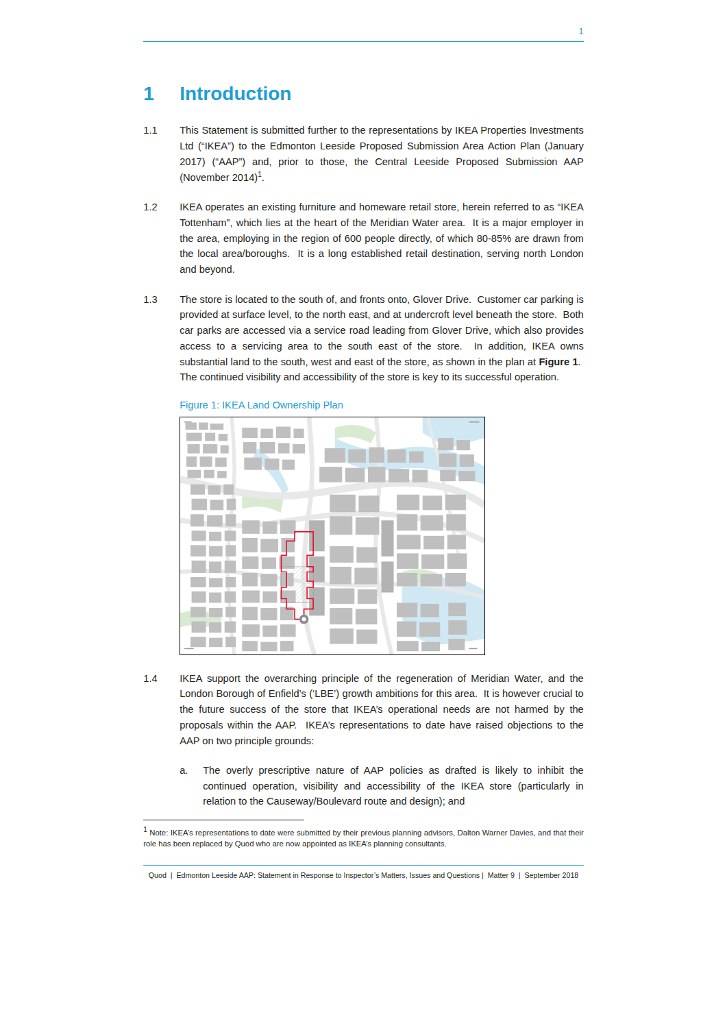1
1 Introduction
1.1 This Statement is submitted further to the representations by IKEA Properties Investments Ltd (“IKEA”) to the Edmonton Leeside Proposed Submission Area Action Plan (January 2017) (“AAP”) and, prior to those, the Central Leeside Proposed Submission AAP (November 2014)1.
1.2 IKEA operates an existing furniture and homeware retail store, herein referred to as “IKEA Tottenham”, which lies at the heart of the Meridian Water area. It is a major employer in the area, employing in the region of 600 people directly, of which 80-85% are drawn from the local area/boroughs. It is a long established retail destination, serving north London and beyond.
1.3 The store is located to the south of, and fronts onto, Glover Drive. Customer car parking is provided at surface level, to the north east, and at undercroft level beneath the store. Both car parks are accessed via a service road leading from Glover Drive, which also provides access to a servicing area to the south east of the store. In addition, IKEA owns substantial land to the south, west and east of the store, as shown in the plan at Figure 1. The continued visibility and accessibility of the store is key to its successful operation.
Figure 1: IKEA Land Ownership Plan
1.4 IKEA support the overarching principle of the regeneration of Meridian Water, and the London Borough of Enfield’s (‘LBE’) growth ambitions for this area. It is however crucial to the future success of the store that IKEA’s operational needs are not harmed by the proposals within the AAP. IKEA’s representations to date have raised objections to the AAP on two principle grounds:
a. The overly prescriptive nature of AAP policies as drafted is likely to inhibit the continued operation, visibility and accessibility of the IKEA store (particularly in relation to the Causeway/Boulevard route and design); and
1 Note: IKEA’s representations to date were submitted by their previous planning advisors, Dalton Warner Davies, and that their role has been replaced by Quod who are now appointed as IKEA’s planning consultants.
Quod | Edmonton Leeside AAP: Statement in Response to Inspector’s Matters, Issues and Questions | Matter 9 | September 2018